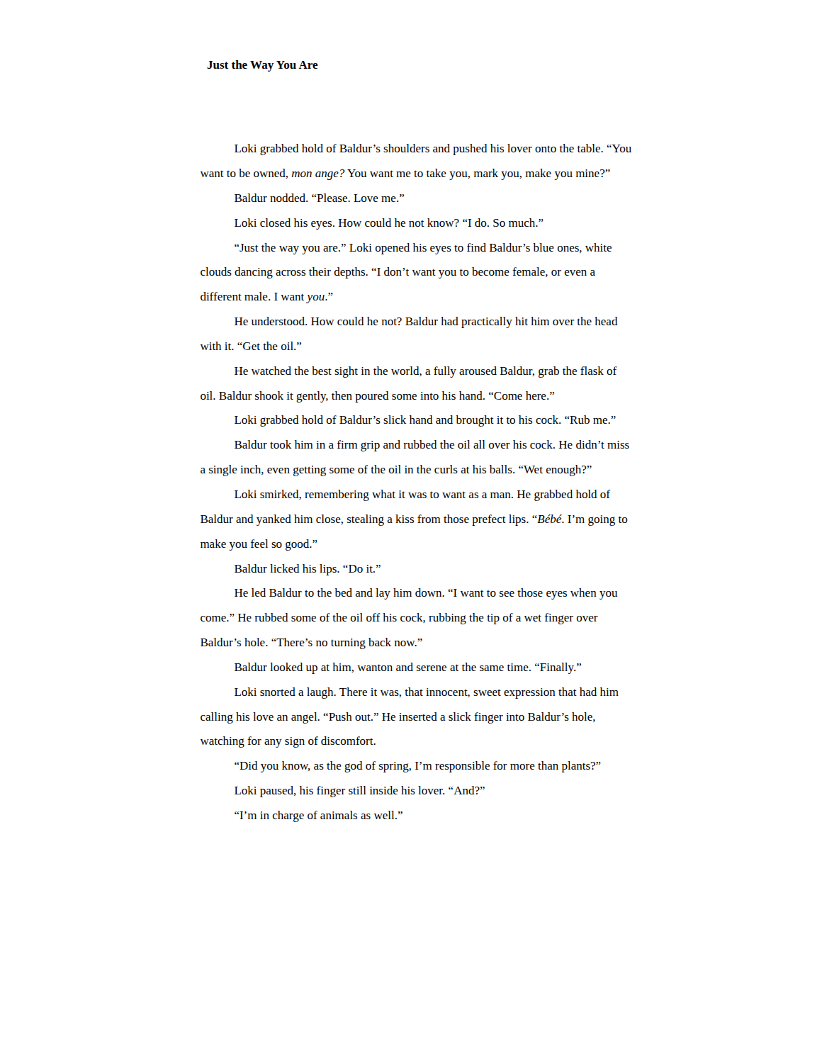Just the Way You Are
Loki grabbed hold of Baldur’s shoulders and pushed his lover onto the table. “You want to be owned, mon ange? You want me to take you, mark you, make you mine?”
Baldur nodded. “Please. Love me.”
Loki closed his eyes. How could he not know? “I do. So much.”
“Just the way you are.” Loki opened his eyes to find Baldur’s blue ones, white clouds dancing across their depths. “I don’t want you to become female, or even a different male. I want you.”
He understood. How could he not? Baldur had practically hit him over the head with it. “Get the oil.”
He watched the best sight in the world, a fully aroused Baldur, grab the flask of oil. Baldur shook it gently, then poured some into his hand. “Come here.”
Loki grabbed hold of Baldur’s slick hand and brought it to his cock. “Rub me.”
Baldur took him in a firm grip and rubbed the oil all over his cock. He didn’t miss a single inch, even getting some of the oil in the curls at his balls. “Wet enough?”
Loki smirked, remembering what it was to want as a man. He grabbed hold of Baldur and yanked him close, stealing a kiss from those prefect lips. “Bébé. I’m going to make you feel so good.”
Baldur licked his lips. “Do it.”
He led Baldur to the bed and lay him down. “I want to see those eyes when you come.” He rubbed some of the oil off his cock, rubbing the tip of a wet finger over Baldur’s hole. “There’s no turning back now.”
Baldur looked up at him, wanton and serene at the same time. “Finally.”
Loki snorted a laugh. There it was, that innocent, sweet expression that had him calling his love an angel. “Push out.” He inserted a slick finger into Baldur’s hole, watching for any sign of discomfort.
“Did you know, as the god of spring, I’m responsible for more than plants?”
Loki paused, his finger still inside his lover. “And?”
“I’m in charge of animals as well.”